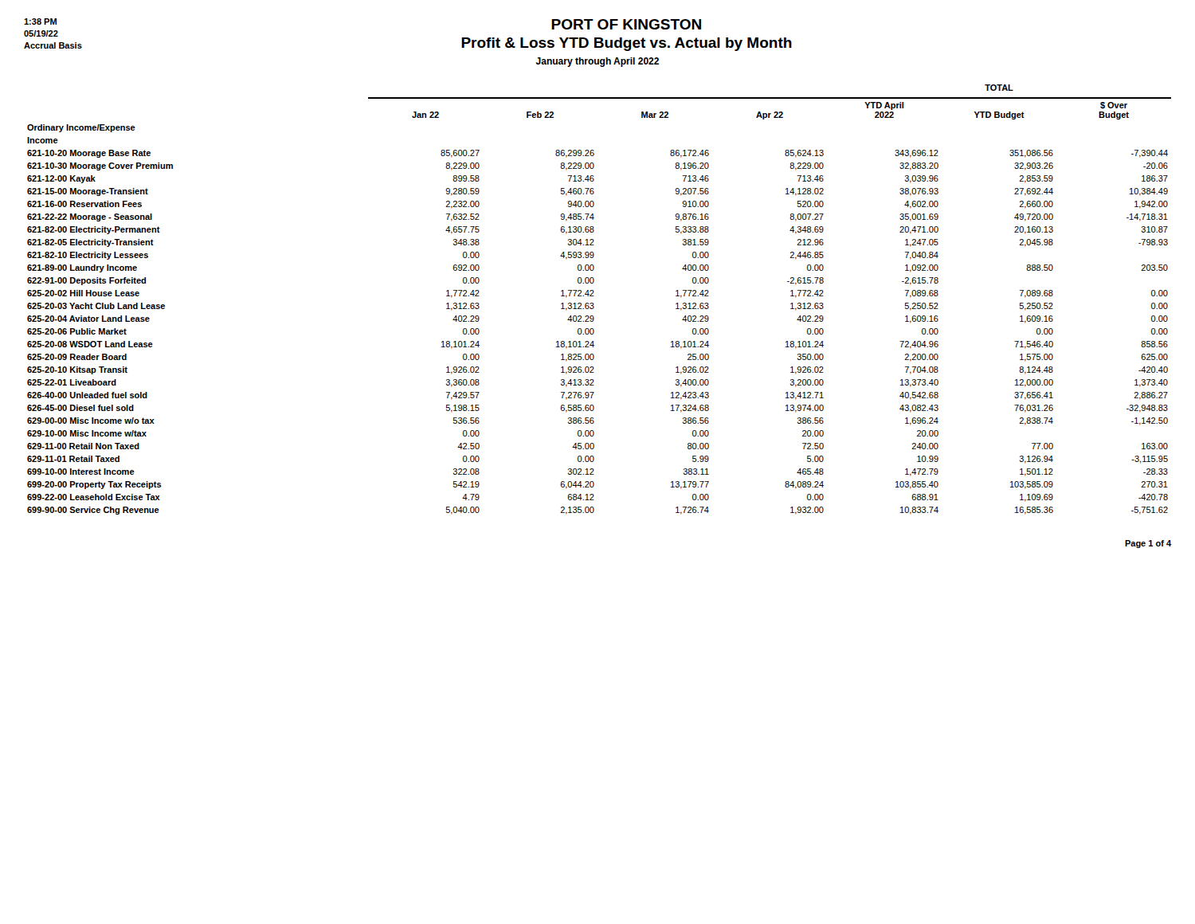1:38 PM
05/19/22
Accrual Basis
PORT OF KINGSTON
Profit & Loss YTD Budget vs. Actual by Month
January through April 2022
| | | | | | TOTAL |
| --- | --- | --- | --- | --- | --- |
| | Jan 22 | Feb 22 | Mar 22 | Apr 22 | YTD April 2022 | YTD Budget | $ Over Budget |
| Ordinary Income/Expense | |
| Income | |
| 621-10-20 Moorage Base Rate | 85,600.27 | 86,299.26 | 86,172.46 | 85,624.13 | 343,696.12 | 351,086.56 | -7,390.44 |
| 621-10-30 Moorage Cover Premium | 8,229.00 | 8,229.00 | 8,196.20 | 8,229.00 | 32,883.20 | 32,903.26 | -20.06 |
| 621-12-00 Kayak | 899.58 | 713.46 | 713.46 | 713.46 | 3,039.96 | 2,853.59 | 186.37 |
| 621-15-00 Moorage-Transient | 9,280.59 | 5,460.76 | 9,207.56 | 14,128.02 | 38,076.93 | 27,692.44 | 10,384.49 |
| 621-16-00 Reservation Fees | 2,232.00 | 940.00 | 910.00 | 520.00 | 4,602.00 | 2,660.00 | 1,942.00 |
| 621-22-22 Moorage - Seasonal | 7,632.52 | 9,485.74 | 9,876.16 | 8,007.27 | 35,001.69 | 49,720.00 | -14,718.31 |
| 621-82-00 Electricity-Permanent | 4,657.75 | 6,130.68 | 5,333.88 | 4,348.69 | 20,471.00 | 20,160.13 | 310.87 |
| 621-82-05 Electricity-Transient | 348.38 | 304.12 | 381.59 | 212.96 | 1,247.05 | 2,045.98 | -798.93 |
| 621-82-10 Electricity Lessees | 0.00 | 4,593.99 | 0.00 | 2,446.85 | 7,040.84 | | |
| 621-89-00 Laundry Income | 692.00 | 0.00 | 400.00 | 0.00 | 1,092.00 | 888.50 | 203.50 |
| 622-91-00 Deposits Forfeited | 0.00 | 0.00 | 0.00 | -2,615.78 | -2,615.78 | | |
| 625-20-02 Hill House Lease | 1,772.42 | 1,772.42 | 1,772.42 | 1,772.42 | 7,089.68 | 7,089.68 | 0.00 |
| 625-20-03 Yacht Club Land Lease | 1,312.63 | 1,312.63 | 1,312.63 | 1,312.63 | 5,250.52 | 5,250.52 | 0.00 |
| 625-20-04 Aviator Land Lease | 402.29 | 402.29 | 402.29 | 402.29 | 1,609.16 | 1,609.16 | 0.00 |
| 625-20-06 Public Market | 0.00 | 0.00 | 0.00 | 0.00 | 0.00 | 0.00 | 0.00 |
| 625-20-08 WSDOT Land Lease | 18,101.24 | 18,101.24 | 18,101.24 | 18,101.24 | 72,404.96 | 71,546.40 | 858.56 |
| 625-20-09 Reader Board | 0.00 | 1,825.00 | 25.00 | 350.00 | 2,200.00 | 1,575.00 | 625.00 |
| 625-20-10 Kitsap Transit | 1,926.02 | 1,926.02 | 1,926.02 | 1,926.02 | 7,704.08 | 8,124.48 | -420.40 |
| 625-22-01 Liveaboard | 3,360.08 | 3,413.32 | 3,400.00 | 3,200.00 | 13,373.40 | 12,000.00 | 1,373.40 |
| 626-40-00 Unleaded fuel sold | 7,429.57 | 7,276.97 | 12,423.43 | 13,412.71 | 40,542.68 | 37,656.41 | 2,886.27 |
| 626-45-00 Diesel fuel sold | 5,198.15 | 6,585.60 | 17,324.68 | 13,974.00 | 43,082.43 | 76,031.26 | -32,948.83 |
| 629-00-00 Misc Income w/o tax | 536.56 | 386.56 | 386.56 | 386.56 | 1,696.24 | 2,838.74 | -1,142.50 |
| 629-10-00 Misc Income w/tax | 0.00 | 0.00 | 0.00 | 20.00 | 20.00 | | |
| 629-11-00 Retail Non Taxed | 42.50 | 45.00 | 80.00 | 72.50 | 240.00 | 77.00 | 163.00 |
| 629-11-01 Retail Taxed | 0.00 | 0.00 | 5.99 | 5.00 | 10.99 | 3,126.94 | -3,115.95 |
| 699-10-00 Interest Income | 322.08 | 302.12 | 383.11 | 465.48 | 1,472.79 | 1,501.12 | -28.33 |
| 699-20-00 Property Tax Receipts | 542.19 | 6,044.20 | 13,179.77 | 84,089.24 | 103,855.40 | 103,585.09 | 270.31 |
| 699-22-00 Leasehold Excise Tax | 4.79 | 684.12 | 0.00 | 0.00 | 688.91 | 1,109.69 | -420.78 |
| 699-90-00 Service Chg Revenue | 5,040.00 | 2,135.00 | 1,726.74 | 1,932.00 | 10,833.74 | 16,585.36 | -5,751.62 |
Page 1 of 4